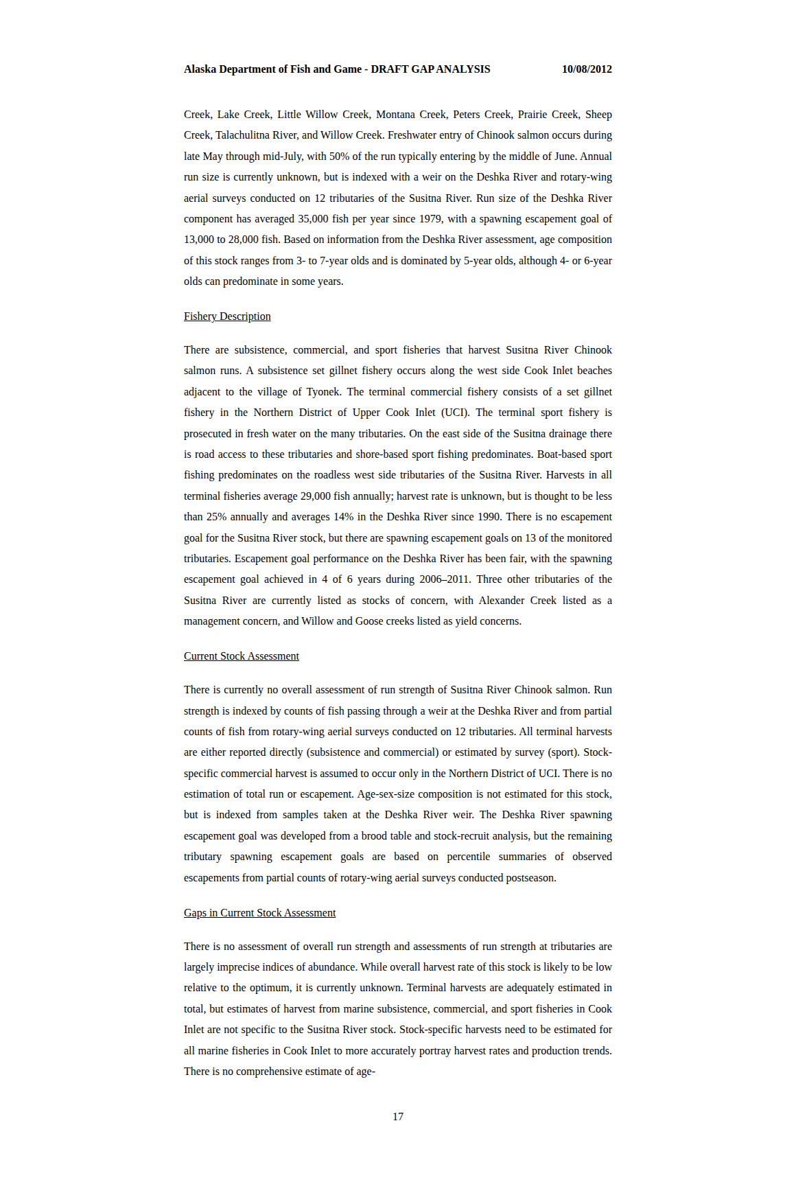Alaska Department of Fish and Game - DRAFT GAP ANALYSIS 10/08/2012
Creek, Lake Creek, Little Willow Creek, Montana Creek, Peters Creek, Prairie Creek, Sheep Creek, Talachulitna River, and Willow Creek. Freshwater entry of Chinook salmon occurs during late May through mid-July, with 50% of the run typically entering by the middle of June. Annual run size is currently unknown, but is indexed with a weir on the Deshka River and rotary-wing aerial surveys conducted on 12 tributaries of the Susitna River. Run size of the Deshka River component has averaged 35,000 fish per year since 1979, with a spawning escapement goal of 13,000 to 28,000 fish. Based on information from the Deshka River assessment, age composition of this stock ranges from 3- to 7-year olds and is dominated by 5-year olds, although 4- or 6-year olds can predominate in some years.
Fishery Description
There are subsistence, commercial, and sport fisheries that harvest Susitna River Chinook salmon runs. A subsistence set gillnet fishery occurs along the west side Cook Inlet beaches adjacent to the village of Tyonek. The terminal commercial fishery consists of a set gillnet fishery in the Northern District of Upper Cook Inlet (UCI). The terminal sport fishery is prosecuted in fresh water on the many tributaries. On the east side of the Susitna drainage there is road access to these tributaries and shore-based sport fishing predominates. Boat-based sport fishing predominates on the roadless west side tributaries of the Susitna River. Harvests in all terminal fisheries average 29,000 fish annually; harvest rate is unknown, but is thought to be less than 25% annually and averages 14% in the Deshka River since 1990. There is no escapement goal for the Susitna River stock, but there are spawning escapement goals on 13 of the monitored tributaries. Escapement goal performance on the Deshka River has been fair, with the spawning escapement goal achieved in 4 of 6 years during 2006–2011. Three other tributaries of the Susitna River are currently listed as stocks of concern, with Alexander Creek listed as a management concern, and Willow and Goose creeks listed as yield concerns.
Current Stock Assessment
There is currently no overall assessment of run strength of Susitna River Chinook salmon. Run strength is indexed by counts of fish passing through a weir at the Deshka River and from partial counts of fish from rotary-wing aerial surveys conducted on 12 tributaries. All terminal harvests are either reported directly (subsistence and commercial) or estimated by survey (sport). Stock-specific commercial harvest is assumed to occur only in the Northern District of UCI. There is no estimation of total run or escapement. Age-sex-size composition is not estimated for this stock, but is indexed from samples taken at the Deshka River weir. The Deshka River spawning escapement goal was developed from a brood table and stock-recruit analysis, but the remaining tributary spawning escapement goals are based on percentile summaries of observed escapements from partial counts of rotary-wing aerial surveys conducted postseason.
Gaps in Current Stock Assessment
There is no assessment of overall run strength and assessments of run strength at tributaries are largely imprecise indices of abundance. While overall harvest rate of this stock is likely to be low relative to the optimum, it is currently unknown. Terminal harvests are adequately estimated in total, but estimates of harvest from marine subsistence, commercial, and sport fisheries in Cook Inlet are not specific to the Susitna River stock. Stock-specific harvests need to be estimated for all marine fisheries in Cook Inlet to more accurately portray harvest rates and production trends. There is no comprehensive estimate of age-
17